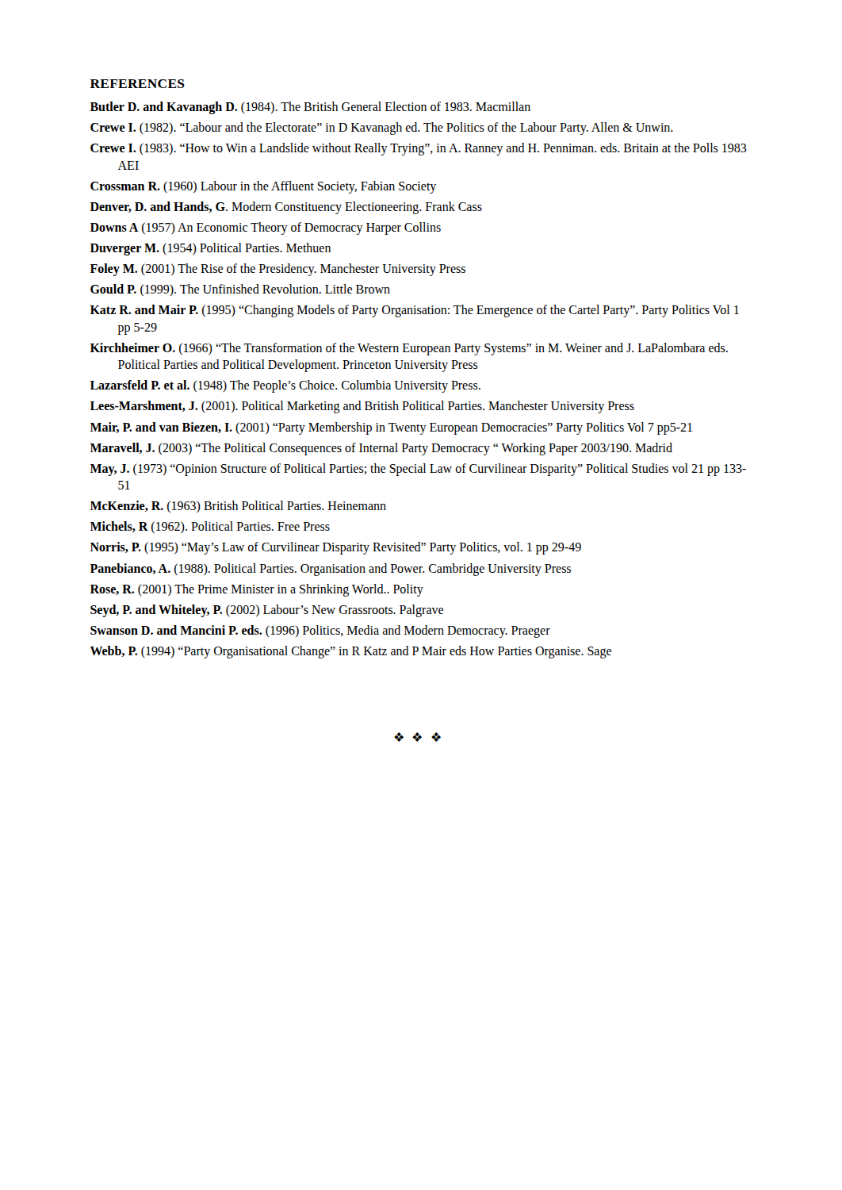REFERENCES
Butler D. and Kavanagh D. (1984). The British General Election of 1983. Macmillan
Crewe I. (1982). “Labour and the Electorate” in D Kavanagh ed. The Politics of the Labour Party. Allen & Unwin.
Crewe I. (1983). “How to Win a Landslide without Really Trying”, in A. Ranney and H. Penniman. eds. Britain at the Polls 1983 AEI
Crossman R. (1960) Labour in the Affluent Society, Fabian Society
Denver, D. and Hands, G. Modern Constituency Electioneering. Frank Cass
Downs A (1957) An Economic Theory of Democracy Harper Collins
Duverger M. (1954) Political Parties. Methuen
Foley M. (2001) The Rise of the Presidency. Manchester University Press
Gould P. (1999). The Unfinished Revolution. Little Brown
Katz R. and Mair P. (1995) “Changing Models of Party Organisation: The Emergence of the Cartel Party”. Party Politics Vol 1 pp 5-29
Kirchheimer O. (1966) “The Transformation of the Western European Party Systems” in M. Weiner and J. LaPalombara eds. Political Parties and Political Development. Princeton University Press
Lazarsfeld P. et al. (1948) The People’s Choice. Columbia University Press.
Lees-Marshment, J. (2001). Political Marketing and British Political Parties. Manchester University Press
Mair, P. and van Biezen, I. (2001) “Party Membership in Twenty European Democracies” Party Politics Vol 7 pp5-21
Maravell, J. (2003) “The Political Consequences of Internal Party Democracy “ Working Paper 2003/190. Madrid
May, J. (1973) “Opinion Structure of Political Parties; the Special Law of Curvilinear Disparity” Political Studies vol 21 pp 133-51
McKenzie, R. (1963) British Political Parties. Heinemann
Michels, R (1962). Political Parties. Free Press
Norris, P. (1995) “May’s Law of Curvilinear Disparity Revisited” Party Politics, vol. 1 pp 29-49
Panebianco, A. (1988). Political Parties. Organisation and Power. Cambridge University Press
Rose, R. (2001) The Prime Minister in a Shrinking World.. Polity
Seyd, P. and Whiteley, P. (2002) Labour’s New Grassroots. Palgrave
Swanson D. and Mancini P. eds. (1996) Politics, Media and Modern Democracy. Praeger
Webb, P. (1994) “Party Organisational Change” in R Katz and P Mair eds How Parties Organise. Sage
❖❖❖